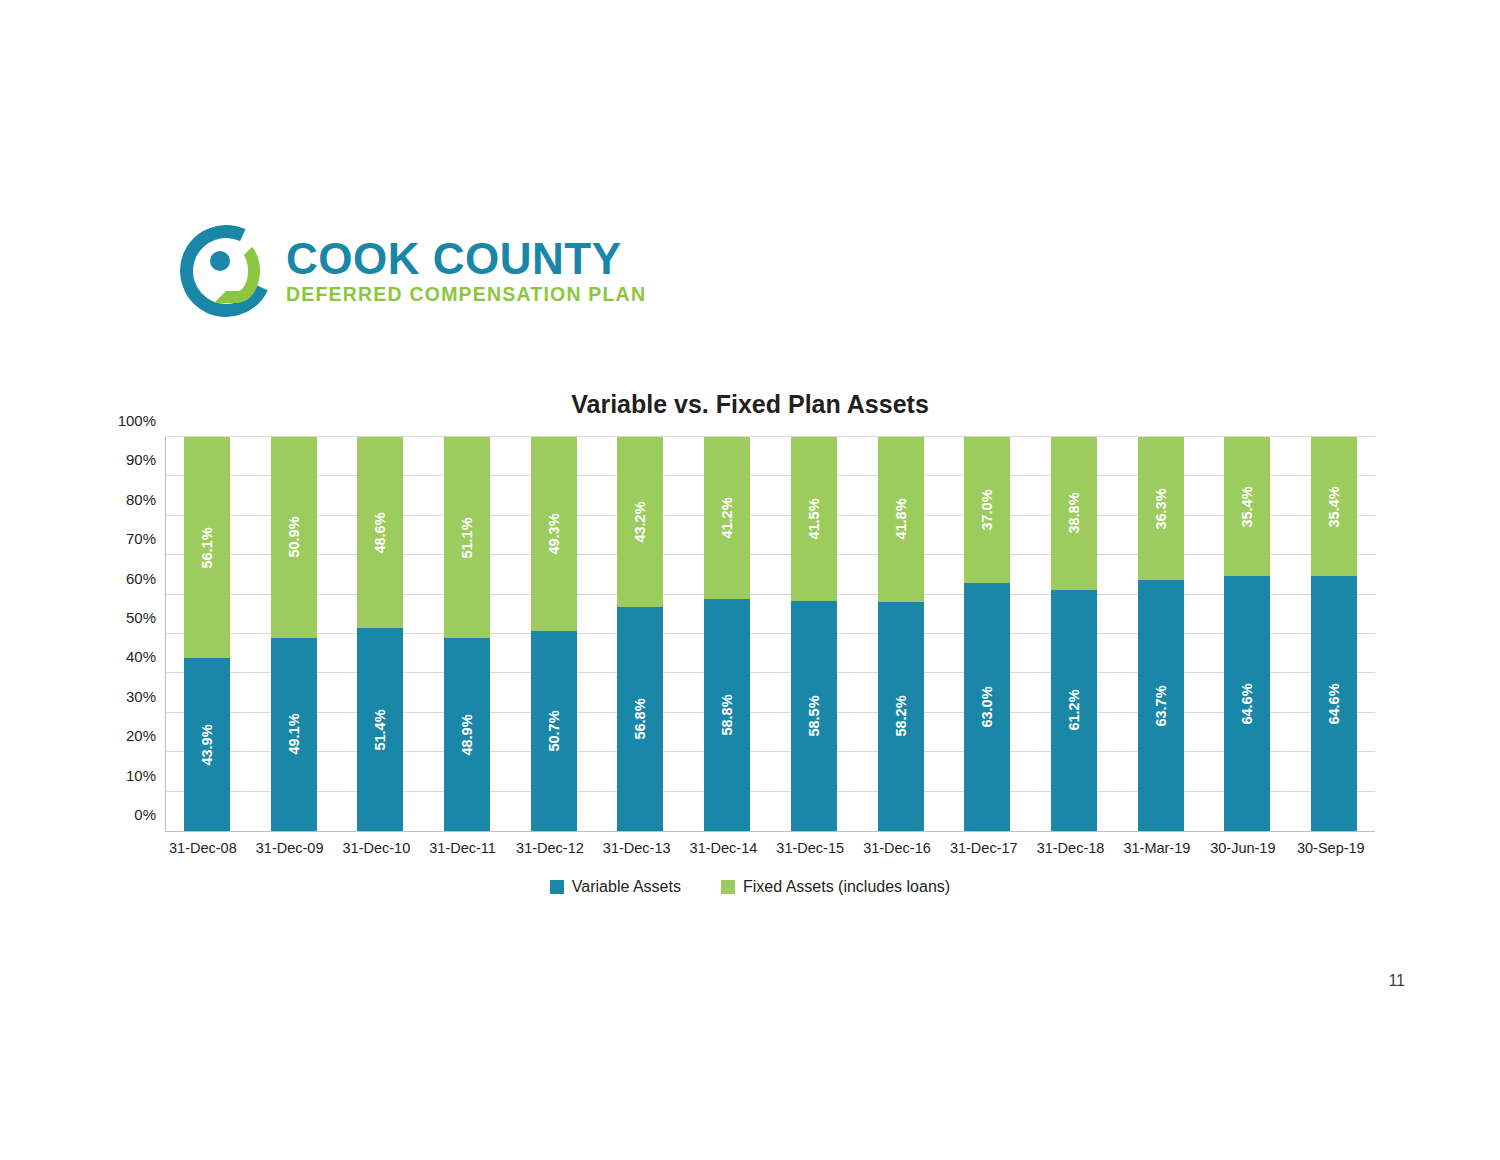COOK COUNTY
DEFERRED COMPENSATION PLAN
Variable vs. Fixed Plan Assets
100%
90%
80%
70%
60%
50%
40%
30%
20%
10%
0%
56.1%
43.9%
50.9%
49.1%
48.6%
51.4%
51.1%
48.9%
49.3%
50.7%
43.2%
56.8%
41.2%
58.8%
41.5%
58.5%
41.8%
58.2%
37.0%
63.0%
38.8%
61.2%
36.3%
63.7%
35.4%
64.6%
35.4%
64.6%
31-Dec-08
31-Dec-09
31-Dec-10
31-Dec-11
31-Dec-12
31-Dec-13
31-Dec-14
31-Dec-15
31-Dec-16
31-Dec-17
31-Dec-18
31-Mar-19
30-Jun-19
30-Sep-19
Variable Assets
Fixed Assets (includes loans)
11